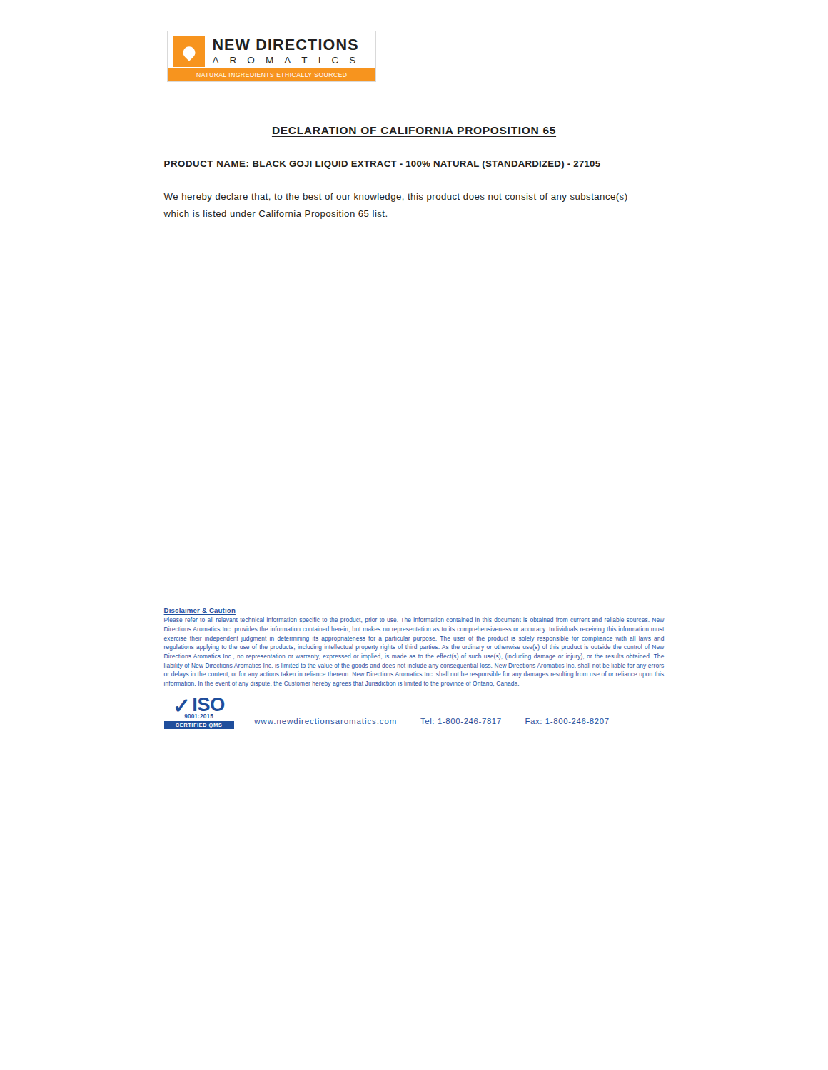NEW DIRECTIONS A R O M A T I C S
NATURAL INGREDIENTS ETHICALLY SOURCED
DECLARATION OF CALIFORNIA PROPOSITION 65
PRODUCT NAME: BLACK GOJI LIQUID EXTRACT - 100% NATURAL (STANDARDIZED) - 27105
We hereby declare that, to the best of our knowledge, this product does not consist of any substance(s) which is listed under California Proposition 65 list.
Disclaimer & Caution
Please refer to all relevant technical information specific to the product, prior to use. The information contained in this document is obtained from current and reliable sources. New Directions Aromatics Inc. provides the information contained herein, but makes no representation as to its comprehensiveness or accuracy. Individuals receiving this information must exercise their independent judgment in determining its appropriateness for a particular purpose. The user of the product is solely responsible for compliance with all laws and regulations applying to the use of the products, including intellectual property rights of third parties. As the ordinary or otherwise use(s) of this product is outside the control of New Directions Aromatics Inc., no representation or warranty, expressed or implied, is made as to the effect(s) of such use(s), (including damage or injury), or the results obtained. The liability of New Directions Aromatics Inc. is limited to the value of the goods and does not include any consequential loss. New Directions Aromatics Inc. shall not be liable for any errors or delays in the content, or for any actions taken in reliance thereon. New Directions Aromatics Inc. shall not be responsible for any damages resulting from use of or reliance upon this information. In the event of any dispute, the Customer hereby agrees that Jurisdiction is limited to the province of Ontario, Canada.
✓ ISO
9001:2015
CERTIFIED QMS
www.newdirectionsaromatics.com Tel: 1-800-246-7817 Fax: 1-800-246-8207